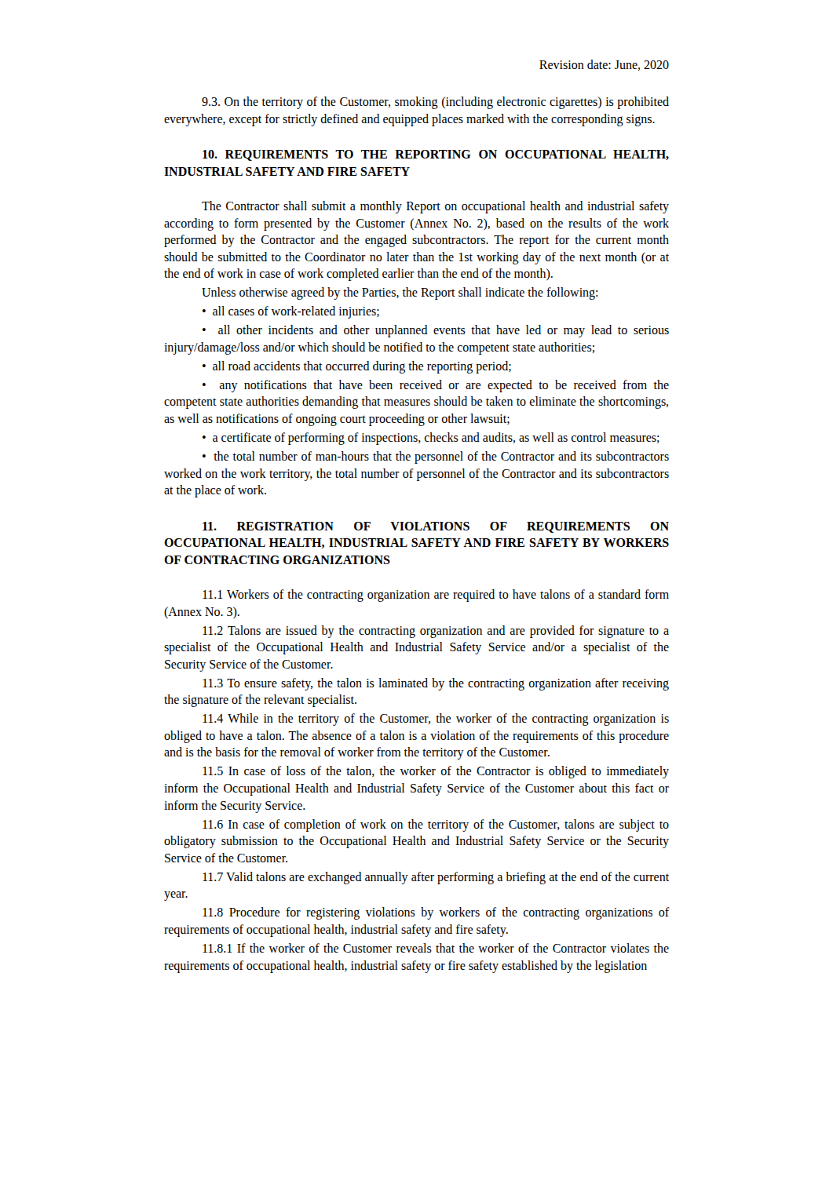Revision date: June, 2020
9.3. On the territory of the Customer, smoking (including electronic cigarettes) is prohibited everywhere, except for strictly defined and equipped places marked with the corresponding signs.
10. REQUIREMENTS TO THE REPORTING ON OCCUPATIONAL HEALTH, INDUSTRIAL SAFETY AND FIRE SAFETY
The Contractor shall submit a monthly Report on occupational health and industrial safety according to form presented by the Customer (Annex No. 2), based on the results of the work performed by the Contractor and the engaged subcontractors. The report for the current month should be submitted to the Coordinator no later than the 1st working day of the next month (or at the end of work in case of work completed earlier than the end of the month).
Unless otherwise agreed by the Parties, the Report shall indicate the following:
• all cases of work-related injuries;
• all other incidents and other unplanned events that have led or may lead to serious injury/damage/loss and/or which should be notified to the competent state authorities;
• all road accidents that occurred during the reporting period;
• any notifications that have been received or are expected to be received from the competent state authorities demanding that measures should be taken to eliminate the shortcomings, as well as notifications of ongoing court proceeding or other lawsuit;
• a certificate of performing of inspections, checks and audits, as well as control measures;
• the total number of man-hours that the personnel of the Contractor and its subcontractors worked on the work territory, the total number of personnel of the Contractor and its subcontractors at the place of work.
11. REGISTRATION OF VIOLATIONS OF REQUIREMENTS ON OCCUPATIONAL HEALTH, INDUSTRIAL SAFETY AND FIRE SAFETY BY WORKERS OF CONTRACTING ORGANIZATIONS
11.1 Workers of the contracting organization are required to have talons of a standard form (Annex No. 3).
11.2 Talons are issued by the contracting organization and are provided for signature to a specialist of the Occupational Health and Industrial Safety Service and/or a specialist of the Security Service of the Customer.
11.3 To ensure safety, the talon is laminated by the contracting organization after receiving the signature of the relevant specialist.
11.4 While in the territory of the Customer, the worker of the contracting organization is obliged to have a talon. The absence of a talon is a violation of the requirements of this procedure and is the basis for the removal of worker from the territory of the Customer.
11.5 In case of loss of the talon, the worker of the Contractor is obliged to immediately inform the Occupational Health and Industrial Safety Service of the Customer about this fact or inform the Security Service.
11.6 In case of completion of work on the territory of the Customer, talons are subject to obligatory submission to the Occupational Health and Industrial Safety Service or the Security Service of the Customer.
11.7 Valid talons are exchanged annually after performing a briefing at the end of the current year.
11.8 Procedure for registering violations by workers of the contracting organizations of requirements of occupational health, industrial safety and fire safety.
11.8.1 If the worker of the Customer reveals that the worker of the Contractor violates the requirements of occupational health, industrial safety or fire safety established by the legislation